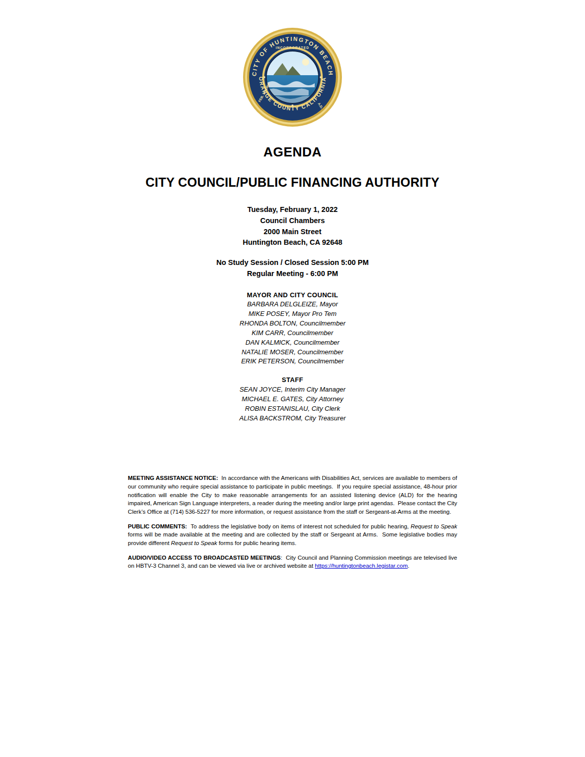CITY OF HUNTINGTON BEACH ORANGE COUNTY CALIFORNIA INCORPORATED FEB. 17, 1909 A.D.
AGENDA
CITY COUNCIL/PUBLIC FINANCING AUTHORITY
Tuesday, February 1, 2022
Council Chambers
2000 Main Street
Huntington Beach, CA 92648
No Study Session / Closed Session 5:00 PM
Regular Meeting - 6:00 PM
MAYOR AND CITY COUNCIL
BARBARA DELGLEIZE, Mayor
MIKE POSEY, Mayor Pro Tem
RHONDA BOLTON, Councilmember
KIM CARR, Councilmember
DAN KALMICK, Councilmember
NATALIE MOSER, Councilmember
ERIK PETERSON, Councilmember
STAFF
SEAN JOYCE, Interim City Manager
MICHAEL E. GATES, City Attorney
ROBIN ESTANISLAU, City Clerk
ALISA BACKSTROM, City Treasurer
MEETING ASSISTANCE NOTICE: In accordance with the Americans with Disabilities Act, services are available to members of our community who require special assistance to participate in public meetings. If you require special assistance, 48-hour prior notification will enable the City to make reasonable arrangements for an assisted listening device (ALD) for the hearing impaired, American Sign Language interpreters, a reader during the meeting and/or large print agendas. Please contact the City Clerk’s Office at (714) 536-5227 for more information, or request assistance from the staff or Sergeant-at-Arms at the meeting.
PUBLIC COMMENTS: To address the legislative body on items of interest not scheduled for public hearing, Request to Speak forms will be made available at the meeting and are collected by the staff or Sergeant at Arms. Some legislative bodies may provide different Request to Speak forms for public hearing items.
AUDIO/VIDEO ACCESS TO BROADCASTED MEETINGS: City Council and Planning Commission meetings are televised live on HBTV-3 Channel 3, and can be viewed via live or archived website at https://huntingtonbeach.legistar.com.